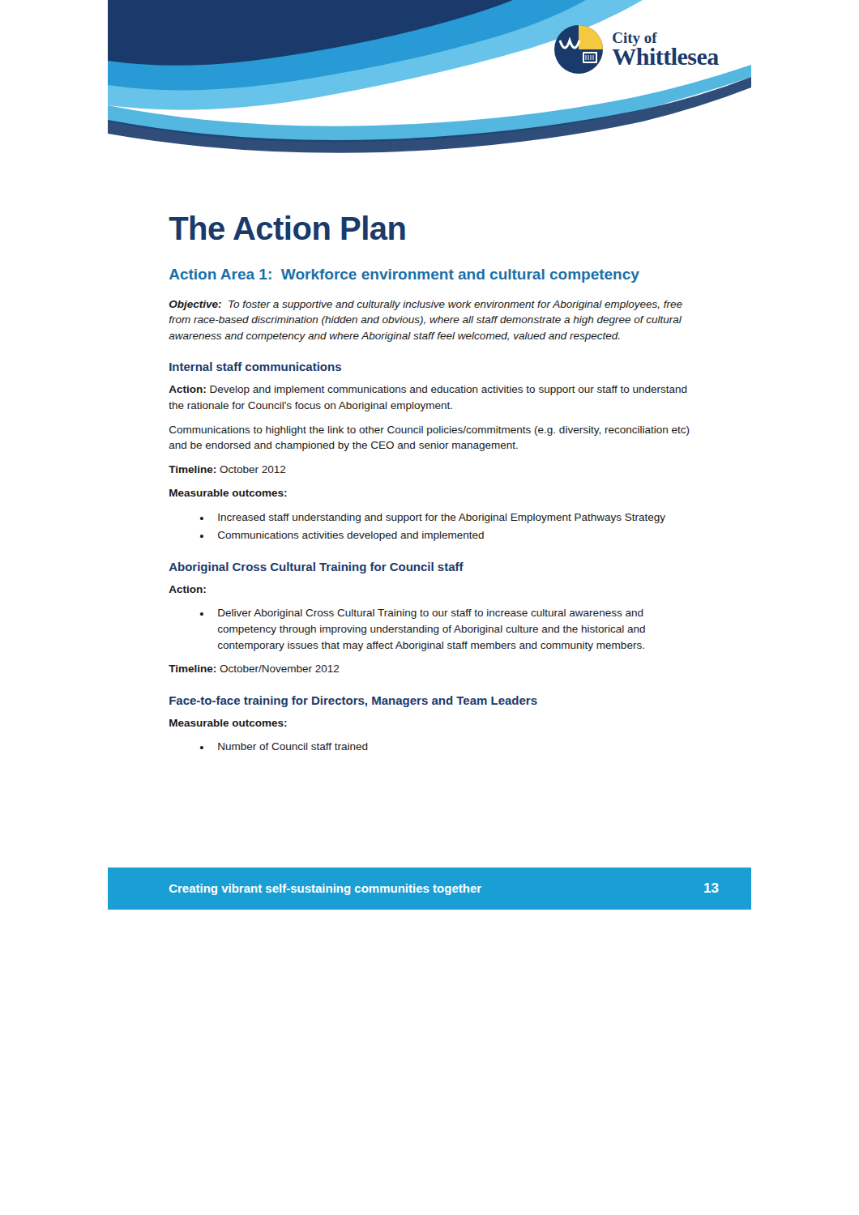City of Whittlesea
The Action Plan
Action Area 1: Workforce environment and cultural competency
Objective: To foster a supportive and culturally inclusive work environment for Aboriginal employees, free from race-based discrimination (hidden and obvious), where all staff demonstrate a high degree of cultural awareness and competency and where Aboriginal staff feel welcomed, valued and respected.
Internal staff communications
Action: Develop and implement communications and education activities to support our staff to understand the rationale for Council's focus on Aboriginal employment.
Communications to highlight the link to other Council policies/commitments (e.g. diversity, reconciliation etc) and be endorsed and championed by the CEO and senior management.
Timeline: October 2012
Measurable outcomes:
Increased staff understanding and support for the Aboriginal Employment Pathways Strategy
Communications activities developed and implemented
Aboriginal Cross Cultural Training for Council staff
Action:
Deliver Aboriginal Cross Cultural Training to our staff to increase cultural awareness and competency through improving understanding of Aboriginal culture and the historical and contemporary issues that may affect Aboriginal staff members and community members.
Timeline: October/November 2012
Face-to-face training for Directors, Managers and Team Leaders
Measurable outcomes:
Number of Council staff trained
Creating vibrant self-sustaining communities together
13